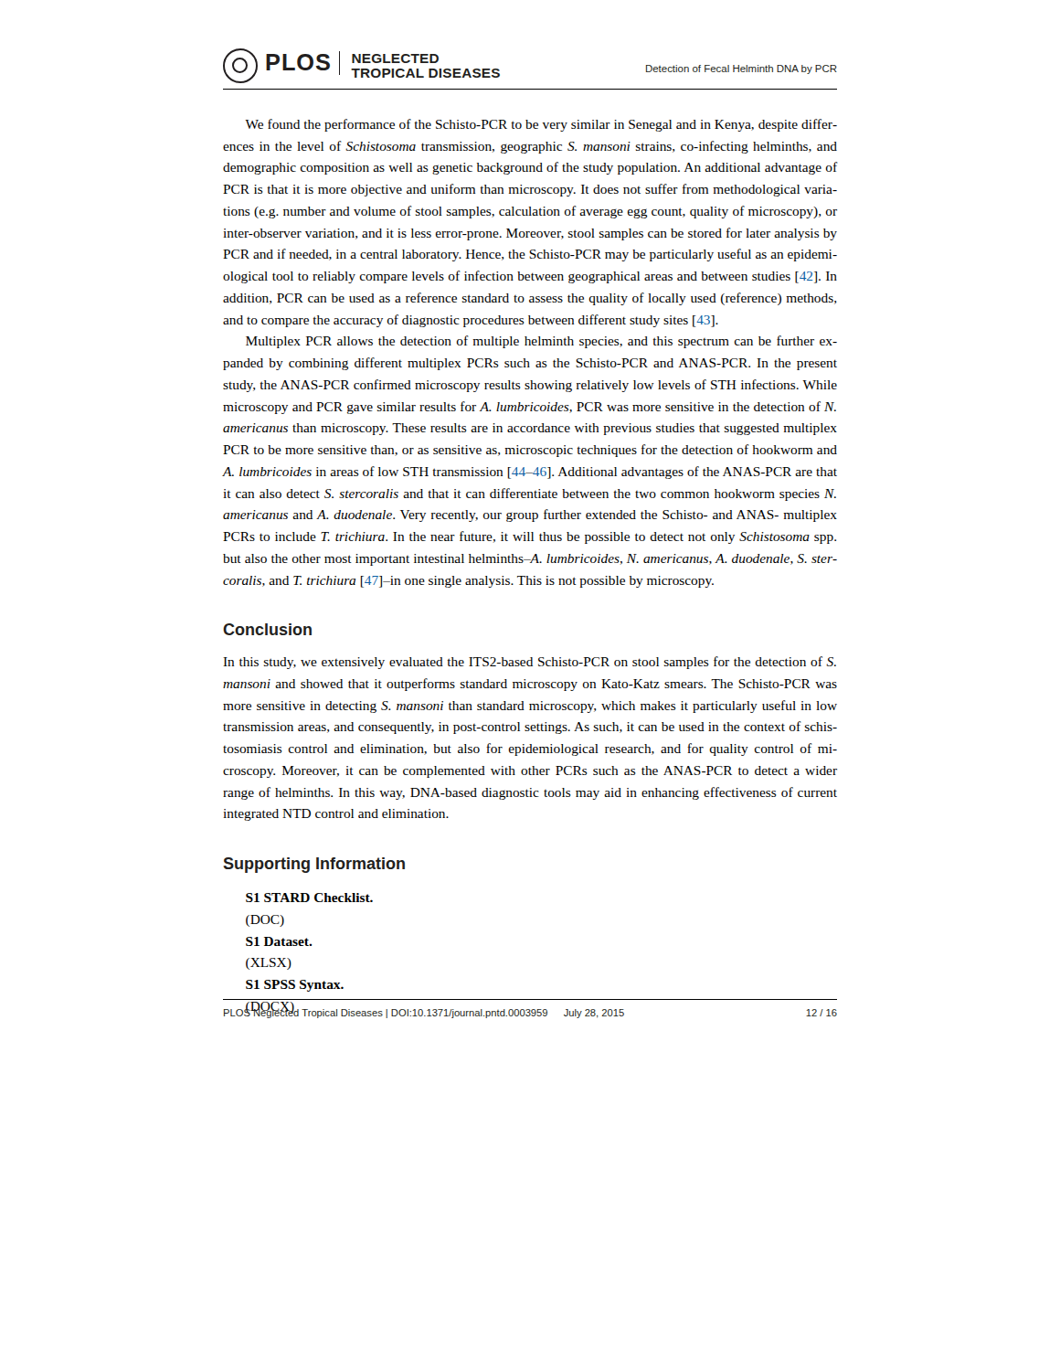PLOS NEGLECTED TROPICAL DISEASES
Detection of Fecal Helminth DNA by PCR
We found the performance of the Schisto-PCR to be very similar in Senegal and in Kenya, despite differences in the level of Schistosoma transmission, geographic S. mansoni strains, co-infecting helminths, and demographic composition as well as genetic background of the study population. An additional advantage of PCR is that it is more objective and uniform than microscopy. It does not suffer from methodological variations (e.g. number and volume of stool samples, calculation of average egg count, quality of microscopy), or inter-observer variation, and it is less error-prone. Moreover, stool samples can be stored for later analysis by PCR and if needed, in a central laboratory. Hence, the Schisto-PCR may be particularly useful as an epidemiological tool to reliably compare levels of infection between geographical areas and between studies [42]. In addition, PCR can be used as a reference standard to assess the quality of locally used (reference) methods, and to compare the accuracy of diagnostic procedures between different study sites [43].
Multiplex PCR allows the detection of multiple helminth species, and this spectrum can be further expanded by combining different multiplex PCRs such as the Schisto-PCR and ANAS-PCR. In the present study, the ANAS-PCR confirmed microscopy results showing relatively low levels of STH infections. While microscopy and PCR gave similar results for A. lumbricoides, PCR was more sensitive in the detection of N. americanus than microscopy. These results are in accordance with previous studies that suggested multiplex PCR to be more sensitive than, or as sensitive as, microscopic techniques for the detection of hookworm and A. lumbricoides in areas of low STH transmission [44–46]. Additional advantages of the ANAS-PCR are that it can also detect S. stercoralis and that it can differentiate between the two common hookworm species N. americanus and A. duodenale. Very recently, our group further extended the Schisto- and ANAS- multiplex PCRs to include T. trichiura. In the near future, it will thus be possible to detect not only Schistosoma spp. but also the other most important intestinal helminths–A. lumbricoides, N. americanus, A. duodenale, S. stercoralis, and T. trichiura [47]–in one single analysis. This is not possible by microscopy.
Conclusion
In this study, we extensively evaluated the ITS2-based Schisto-PCR on stool samples for the detection of S. mansoni and showed that it outperforms standard microscopy on Kato-Katz smears. The Schisto-PCR was more sensitive in detecting S. mansoni than standard microscopy, which makes it particularly useful in low transmission areas, and consequently, in post-control settings. As such, it can be used in the context of schistosomiasis control and elimination, but also for epidemiological research, and for quality control of microscopy. Moreover, it can be complemented with other PCRs such as the ANAS-PCR to detect a wider range of helminths. In this way, DNA-based diagnostic tools may aid in enhancing effectiveness of current integrated NTD control and elimination.
Supporting Information
S1 STARD Checklist.
(DOC)
S1 Dataset.
(XLSX)
S1 SPSS Syntax.
(DOCX)
PLOS Neglected Tropical Diseases | DOI:10.1371/journal.pntd.0003959 July 28, 2015
12 / 16